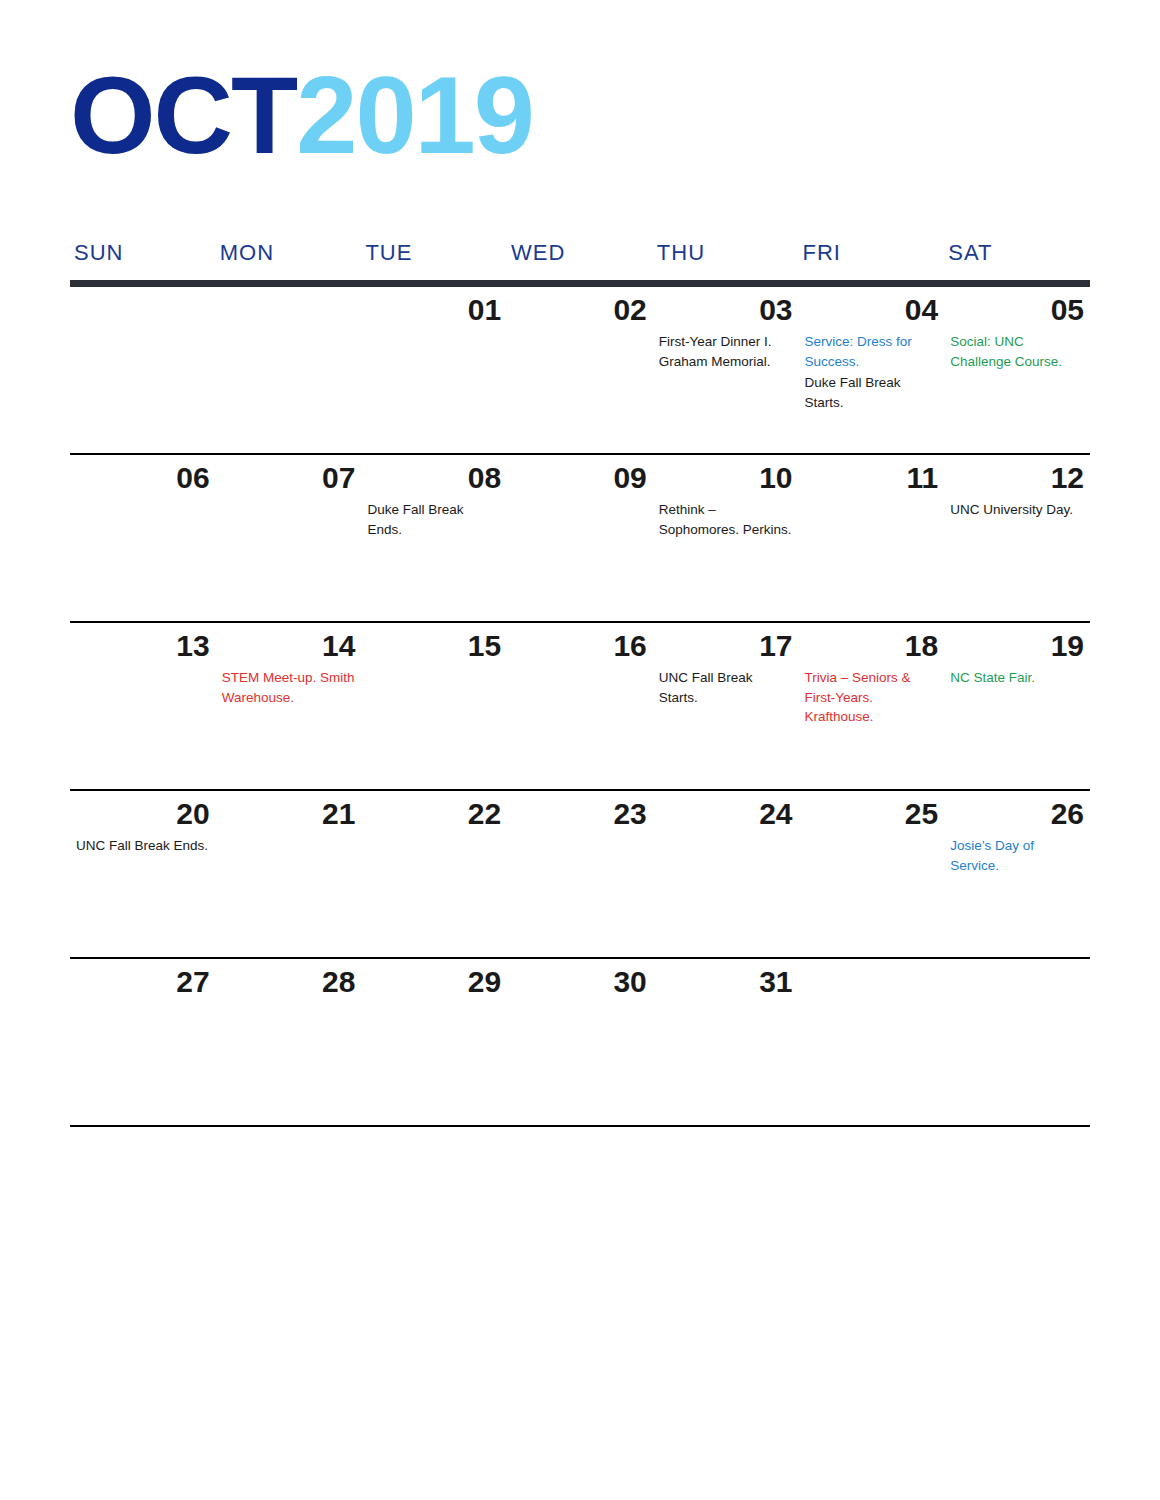OCT 2019
| SUN | MON | TUE | WED | THU | FRI | SAT |
| --- | --- | --- | --- | --- | --- | --- |
| | | 01 | 02 | 03 First-Year Dinner I. Graham Memorial. | 04 Service: Dress for Success. Duke Fall Break Starts. | 05 Social: UNC Challenge Course. |
| 06 | 07 | 08 Duke Fall Break Ends. | 09 | 10 Rethink – Sophomores. Perkins. | 11 | 12 UNC University Day. |
| 13 | 14 STEM Meet-up. Smith Warehouse. | 15 | 16 | 17 UNC Fall Break Starts. | 18 Trivia – Seniors & First-Years. Krafthouse. | 19 NC State Fair. |
| 20 UNC Fall Break Ends. | 21 | 22 | 23 | 24 | 25 | 26 Josie’s Day of Service. |
| 27 | 28 | 29 | 30 | 31 | | |